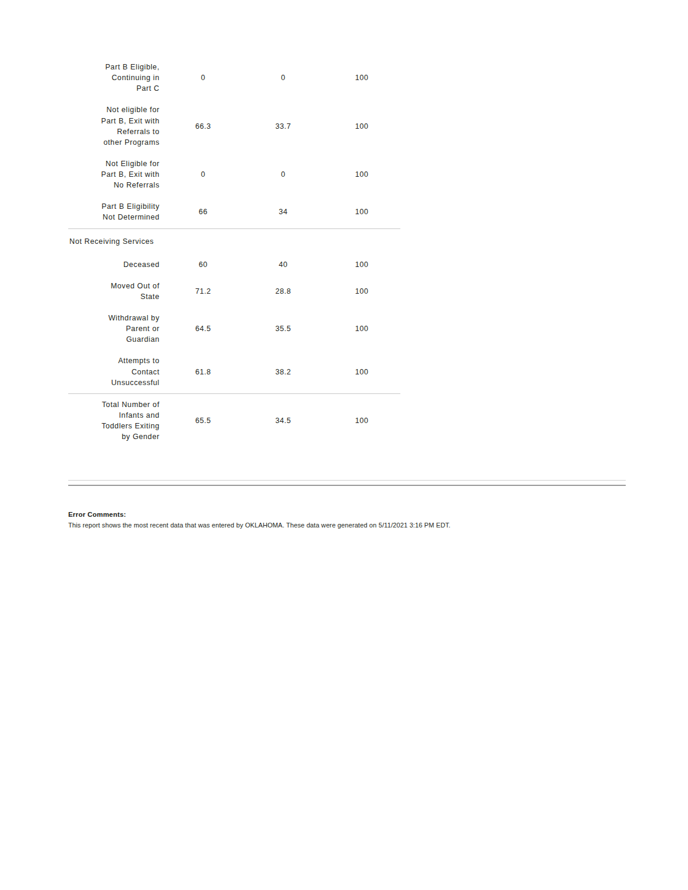| Part B Eligible, Continuing in Part C | 0 | 0 | 100 |
| Not eligible for Part B, Exit with Referrals to other Programs | 66.3 | 33.7 | 100 |
| Not Eligible for Part B, Exit with No Referrals | 0 | 0 | 100 |
| Part B Eligibility Not Determined | 66 | 34 | 100 |
| Not Receiving Services |
| Deceased | 60 | 40 | 100 |
| Moved Out of State | 71.2 | 28.8 | 100 |
| Withdrawal by Parent or Guardian | 64.5 | 35.5 | 100 |
| Attempts to Contact Unsuccessful | 61.8 | 38.2 | 100 |
| Total Number of Infants and Toddlers Exiting by Gender | 65.5 | 34.5 | 100 |
Error Comments:
This report shows the most recent data that was entered by OKLAHOMA. These data were generated on 5/11/2021 3:16 PM EDT.